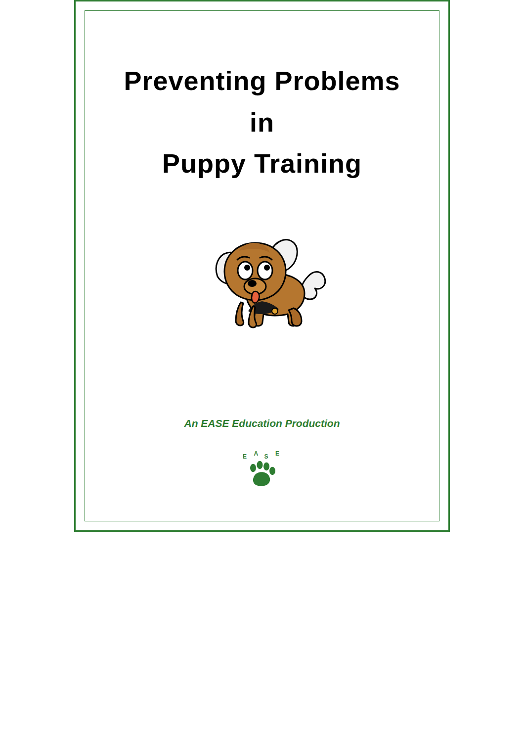Preventing Problems in Puppy Training
Cartoon puppy chasing its tail
An EASE Education Production
EASE logo E A S E